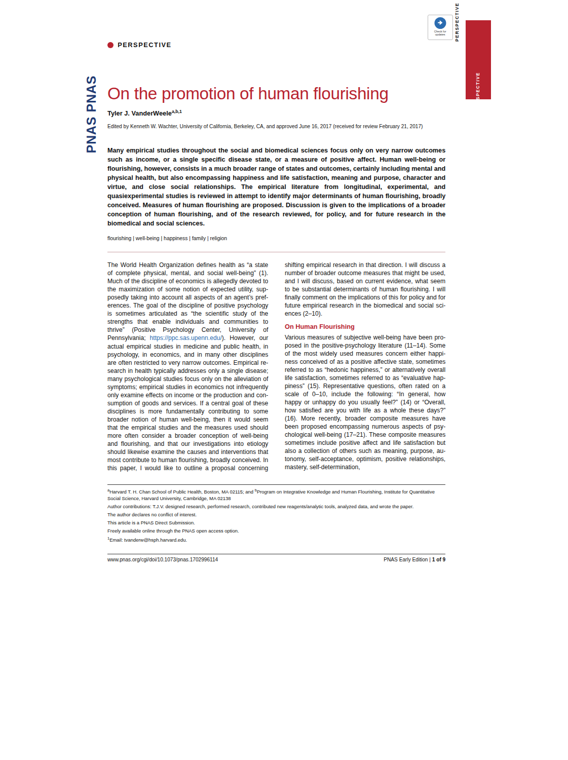PERSPECTIVE
PERSPECTIVE
Check for
updates
PNAS
PNAS
PERSPECTIVE
On the promotion of human flourishing
Tyler J. VanderWeelea,b,1
Edited by Kenneth W. Wachter, University of California, Berkeley, CA, and approved June 16, 2017 (received for review February 21, 2017)
Many empirical studies throughout the social and biomedical sciences focus only on very narrow outcomes such as income, or a single specific disease state, or a measure of positive affect. Human well-being or flourishing, however, consists in a much broader range of states and outcomes, certainly including mental and physical health, but also encompassing happiness and life satisfaction, meaning and purpose, character and virtue, and close social relationships. The empirical literature from longitudinal, experimental, and quasiexperimental studies is reviewed in attempt to identify major determinants of human flourishing, broadly conceived. Measures of human flourishing are proposed. Discussion is given to the implications of a broader conception of human flourishing, and of the research reviewed, for policy, and for future research in the biomedical and social sciences.
flourishing | well-being | happiness | family | religion
The World Health Organization defines health as “a state of complete physical, mental, and social well-being” (1). Much of the discipline of economics is allegedly devoted to the maximization of some notion of expected utility, supposedly taking into account all aspects of an agent’s preferences. The goal of the discipline of positive psychology is sometimes articulated as “the scientific study of the strengths that enable individuals and communities to thrive” (Positive Psychology Center, University of Pennsylvania; https://ppc.sas.upenn.edu/). However, our actual empirical studies in medicine and public health, in psychology, in economics, and in many other disciplines are often restricted to very narrow outcomes. Empirical research in health typically addresses only a single disease; many psychological studies focus only on the alleviation of symptoms; empirical studies in economics not infrequently only examine effects on income or the production and consumption of goods and services. If a central goal of these disciplines is more fundamentally contributing to some broader notion of human well-being, then it would seem that the empirical studies and the measures used should more often consider a broader conception of well-being and flourishing, and that our investigations into etiology should likewise examine the causes and interventions that most contribute to human flourishing, broadly conceived. In this paper, I would like to outline a proposal concerning shifting empirical research in that direction. I will discuss a number of broader outcome measures that might be used, and I will discuss, based on current evidence, what seem to be substantial determinants of human flourishing. I will finally comment on the implications of this for policy and for future empirical research in the biomedical and social sciences (2–10).
On Human Flourishing
Various measures of subjective well-being have been proposed in the positive-psychology literature (11–14). Some of the most widely used measures concern either happiness conceived of as a positive affective state, sometimes referred to as “hedonic happiness,” or alternatively overall life satisfaction, sometimes referred to as “evaluative happiness” (15). Representative questions, often rated on a scale of 0–10, include the following: “In general, how happy or unhappy do you usually feel?” (14) or “Overall, how satisfied are you with life as a whole these days?” (16). More recently, broader composite measures have been proposed encompassing numerous aspects of psychological well-being (17–21). These composite measures sometimes include positive affect and life satisfaction but also a collection of others such as meaning, purpose, autonomy, self-acceptance, optimism, positive relationships, mastery, self-determination,
aHarvard T. H. Chan School of Public Health, Boston, MA 02115; and bProgram on Integrative Knowledge and Human Flourishing, Institute for Quantitative Social Science, Harvard University, Cambridge, MA 02138
Author contributions: T.J.V. designed research, performed research, contributed new reagents/analytic tools, analyzed data, and wrote the paper.
The author declares no conflict of interest.
This article is a PNAS Direct Submission.
Freely available online through the PNAS open access option.
1Email: tvanderw@hsph.harvard.edu.
www.pnas.org/cgi/doi/10.1073/pnas.1702996114
PNAS Early Edition | 1 of 9